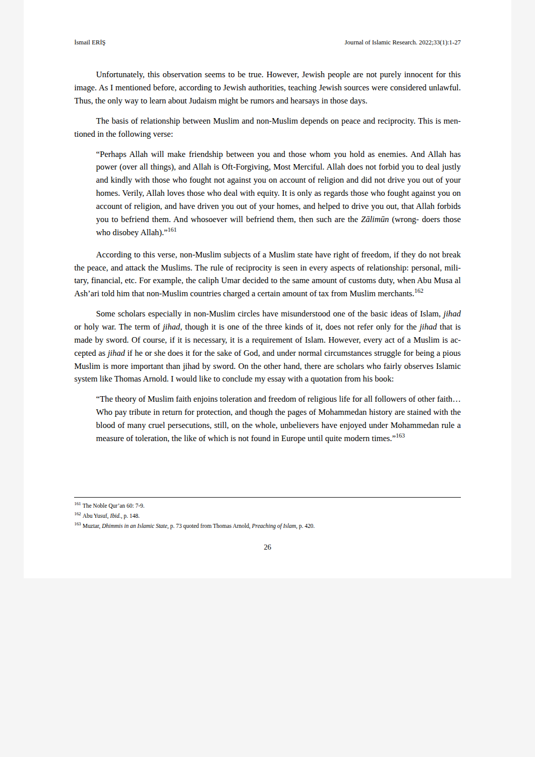İsmail ERİŞ Journal of Islamic Research. 2022;33(1):1-27
Unfortunately, this observation seems to be true. However, Jewish people are not purely innocent for this image. As I mentioned before, according to Jewish authorities, teaching Jewish sources were considered unlawful. Thus, the only way to learn about Judaism might be rumors and hearsays in those days.
The basis of relationship between Muslim and non-Muslim depends on peace and reciprocity. This is mentioned in the following verse:
“Perhaps Allah will make friendship between you and those whom you hold as enemies. And Allah has power (over all things), and Allah is Oft-Forgiving, Most Merciful. Allah does not forbid you to deal justly and kindly with those who fought not against you on account of religion and did not drive you out of your homes. Verily, Allah loves those who deal with equity. It is only as regards those who fought against you on account of religion, and have driven you out of your homes, and helped to drive you out, that Allah forbids you to befriend them. And whosoever will befriend them, then such are the Zālimūn (wrong- doers those who disobey Allah).”161
According to this verse, non-Muslim subjects of a Muslim state have right of freedom, if they do not break the peace, and attack the Muslims. The rule of reciprocity is seen in every aspects of relationship: personal, military, financial, etc. For example, the caliph Umar decided to the same amount of customs duty, when Abu Musa al Ash’ari told him that non-Muslim countries charged a certain amount of tax from Muslim merchants.162
Some scholars especially in non-Muslim circles have misunderstood one of the basic ideas of Islam, jihad or holy war. The term of jihad, though it is one of the three kinds of it, does not refer only for the jihad that is made by sword. Of course, if it is necessary, it is a requirement of Islam. However, every act of a Muslim is accepted as jihad if he or she does it for the sake of God, and under normal circumstances struggle for being a pious Muslim is more important than jihad by sword. On the other hand, there are scholars who fairly observes Islamic system like Thomas Arnold. I would like to conclude my essay with a quotation from his book:
“The theory of Muslim faith enjoins toleration and freedom of religious life for all followers of other faith… Who pay tribute in return for protection, and though the pages of Mohammedan history are stained with the blood of many cruel persecutions, still, on the whole, unbelievers have enjoyed under Mohammedan rule a measure of toleration, the like of which is not found in Europe until quite modern times.”163
The Noble Qur’an 60: 7-9.
Abu Yusuf, Ibid., p. 148.
Muztar, Dhimmis in an Islamic State, p. 73 quoted from Thomas Arnold, Preaching of Islam, p. 420.
26